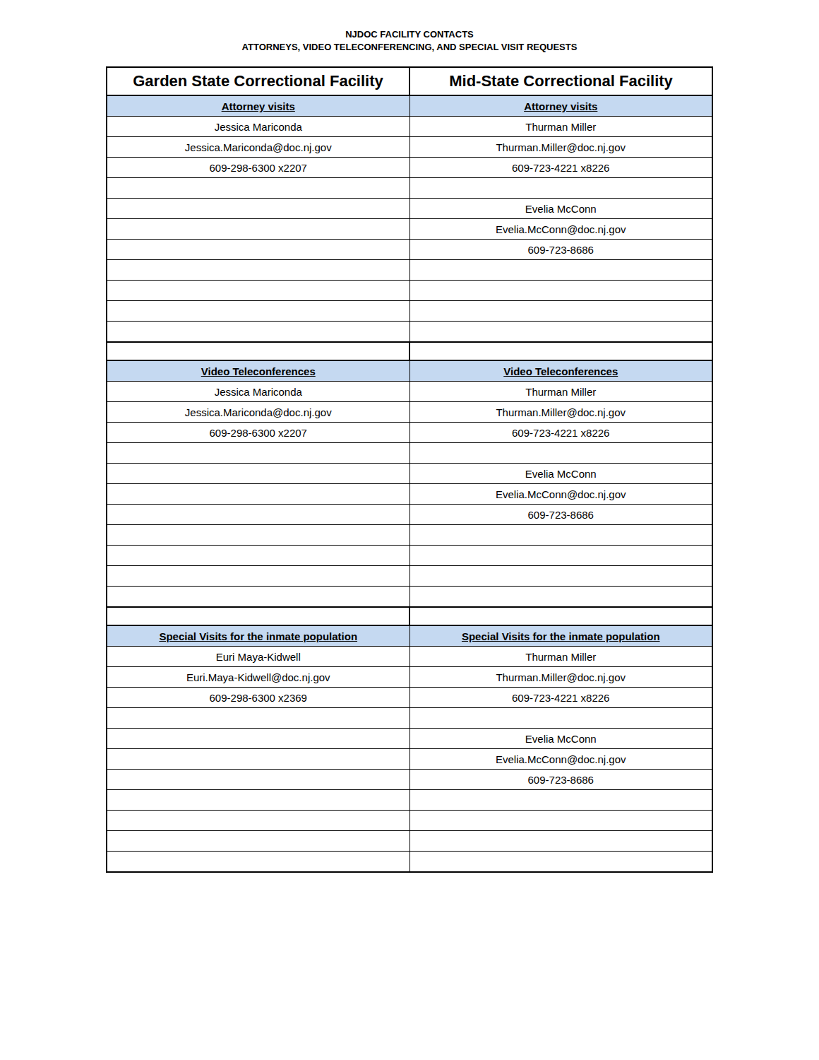NJDOC FACILITY CONTACTS
ATTORNEYS, VIDEO TELECONFERENCING, AND SPECIAL VISIT REQUESTS
| Garden State Correctional Facility | Mid-State Correctional Facility |
| Attorney visits | Attorney visits |
| Jessica Mariconda | Thurman Miller |
| Jessica.Mariconda@doc.nj.gov | Thurman.Miller@doc.nj.gov |
| 609-298-6300 x2207 | 609-723-4221 x8226 |
| | Evelia McConn |
| | Evelia.McConn@doc.nj.gov |
| | 609-723-8686 |
| Video Teleconferences | Video Teleconferences |
| Jessica Mariconda | Thurman Miller |
| Jessica.Mariconda@doc.nj.gov | Thurman.Miller@doc.nj.gov |
| 609-298-6300 x2207 | 609-723-4221 x8226 |
| | Evelia McConn |
| | Evelia.McConn@doc.nj.gov |
| | 609-723-8686 |
| Special Visits for the inmate population | Special Visits for the inmate population |
| Euri Maya-Kidwell | Thurman Miller |
| Euri.Maya-Kidwell@doc.nj.gov | Thurman.Miller@doc.nj.gov |
| 609-298-6300 x2369 | 609-723-4221 x8226 |
| | Evelia McConn |
| | Evelia.McConn@doc.nj.gov |
| | 609-723-8686 |